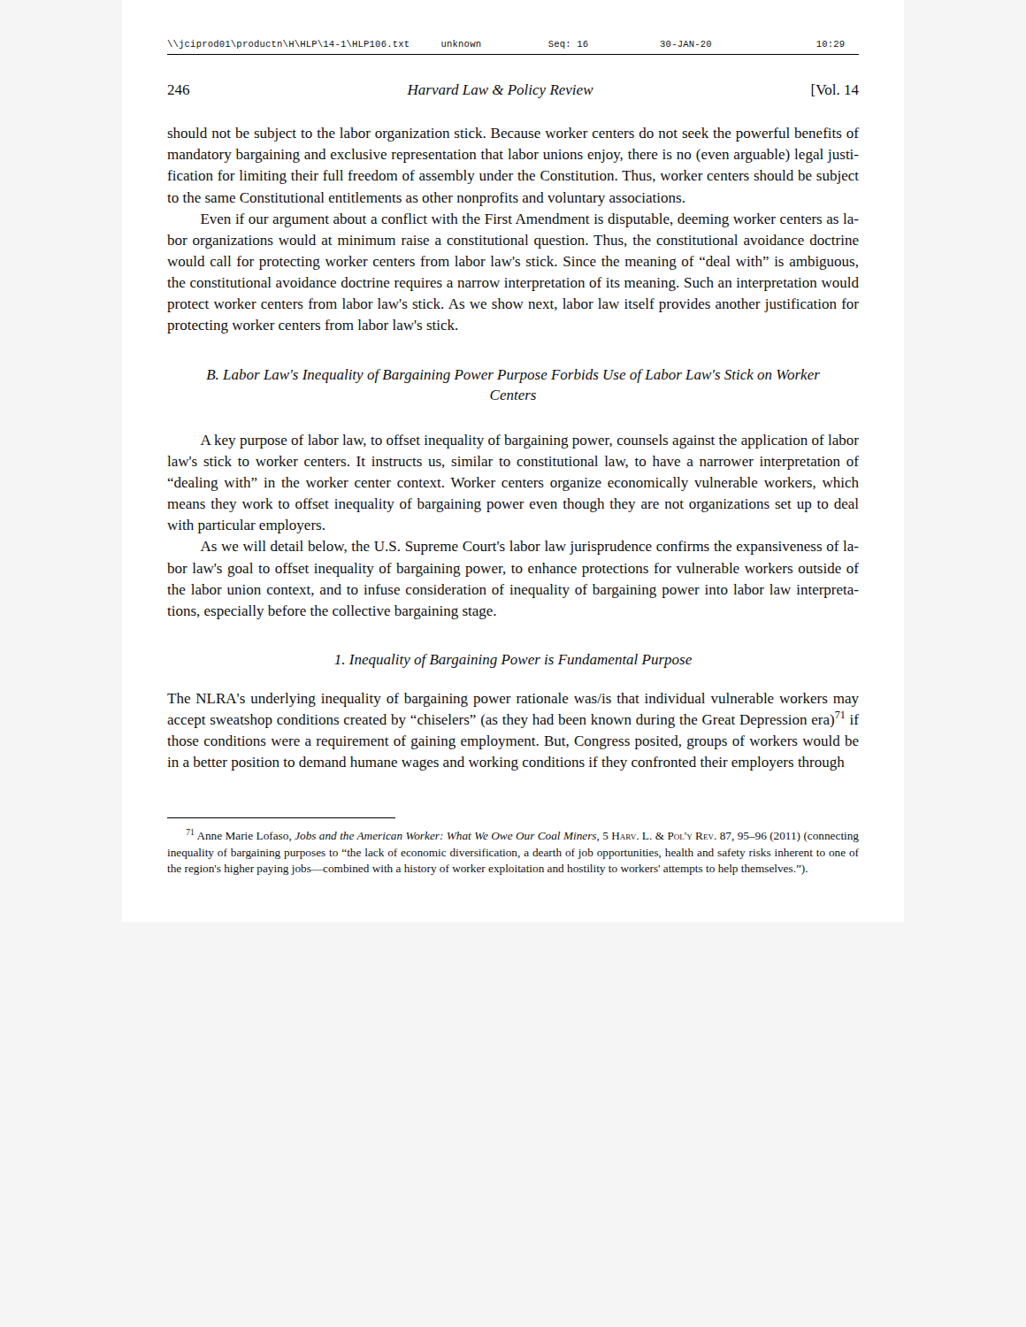\\jciprod01\productn\H\HLP\14-1\HLP106.txt unknown Seq: 1630-JAN-2010:29
246 Harvard Law & Policy Review [Vol. 14
should not be subject to the labor organization stick. Because worker centers do not seek the powerful benefits of mandatory bargaining and exclusive representation that labor unions enjoy, there is no (even arguable) legal justification for limiting their full freedom of assembly under the Constitution. Thus, worker centers should be subject to the same Constitutional entitlements as other nonprofits and voluntary associations.
Even if our argument about a conflict with the First Amendment is disputable, deeming worker centers as labor organizations would at minimum raise a constitutional question. Thus, the constitutional avoidance doctrine would call for protecting worker centers from labor law's stick. Since the meaning of “deal with” is ambiguous, the constitutional avoidance doctrine requires a narrow interpretation of its meaning. Such an interpretation would protect worker centers from labor law's stick. As we show next, labor law itself provides another justification for protecting worker centers from labor law's stick.
B. Labor Law's Inequality of Bargaining Power Purpose Forbids Use of Labor Law's Stick on Worker Centers
A key purpose of labor law, to offset inequality of bargaining power, counsels against the application of labor law's stick to worker centers. It instructs us, similar to constitutional law, to have a narrower interpretation of “dealing with” in the worker center context. Worker centers organize economically vulnerable workers, which means they work to offset inequality of bargaining power even though they are not organizations set up to deal with particular employers.
As we will detail below, the U.S. Supreme Court's labor law jurisprudence confirms the expansiveness of labor law's goal to offset inequality of bargaining power, to enhance protections for vulnerable workers outside of the labor union context, and to infuse consideration of inequality of bargaining power into labor law interpretations, especially before the collective bargaining stage.
1. Inequality of Bargaining Power is Fundamental Purpose
The NLRA's underlying inequality of bargaining power rationale was/is that individual vulnerable workers may accept sweatshop conditions created by “chiselers” (as they had been known during the Great Depression era)71 if those conditions were a requirement of gaining employment. But, Congress posited, groups of workers would be in a better position to demand humane wages and working conditions if they confronted their employers through
71 Anne Marie Lofaso, Jobs and the American Worker: What We Owe Our Coal Miners, 5 Harv. L. & Pol'y Rev. 87, 95–96 (2011) (connecting inequality of bargaining purposes to “the lack of economic diversification, a dearth of job opportunities, health and safety risks inherent to one of the region's higher paying jobs—combined with a history of worker exploitation and hostility to workers' attempts to help themselves.”).